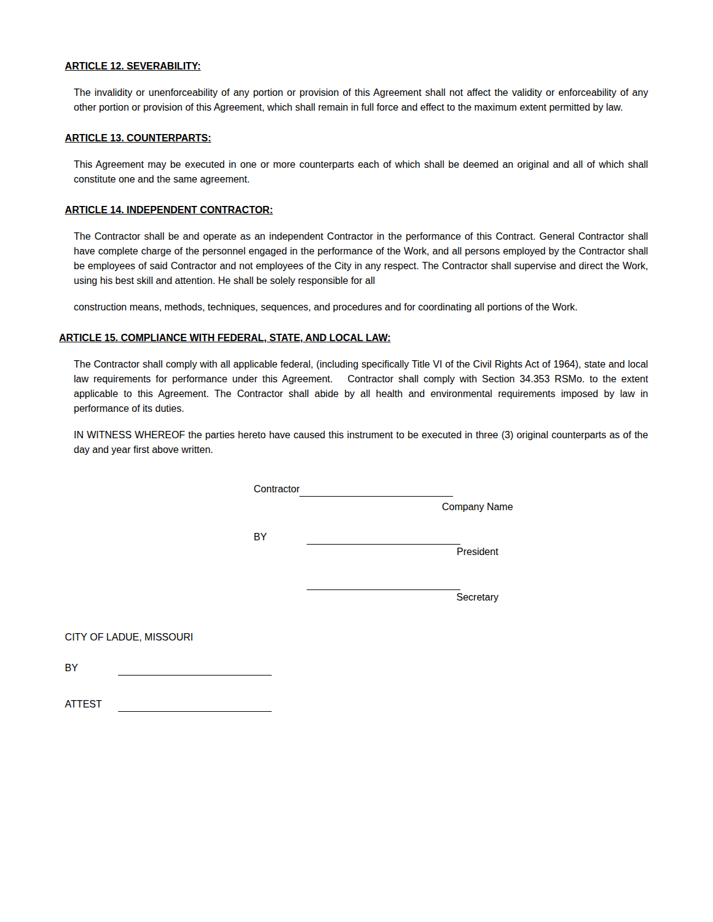ARTICLE 12. SEVERABILITY:
The invalidity or unenforceability of any portion or provision of this Agreement shall not affect the validity or enforceability of any other portion or provision of this Agreement, which shall remain in full force and effect to the maximum extent permitted by law.
ARTICLE 13. COUNTERPARTS:
This Agreement may be executed in one or more counterparts each of which shall be deemed an original and all of which shall constitute one and the same agreement.
ARTICLE 14. INDEPENDENT CONTRACTOR:
The Contractor shall be and operate as an independent Contractor in the performance of this Contract. General Contractor shall have complete charge of the personnel engaged in the performance of the Work, and all persons employed by the Contractor shall be employees of said Contractor and not employees of the City in any respect. The Contractor shall supervise and direct the Work, using his best skill and attention. He shall be solely responsible for all
construction means, methods, techniques, sequences, and procedures and for coordinating all portions of the Work.
ARTICLE 15. COMPLIANCE WITH FEDERAL, STATE, AND LOCAL LAW:
The Contractor shall comply with all applicable federal, (including specifically Title VI of the Civil Rights Act of 1964), state and local law requirements for performance under this Agreement. Contractor shall comply with Section 34.353 RSMo. to the extent applicable to this Agreement. The Contractor shall abide by all health and environmental requirements imposed by law in performance of its duties.
IN WITNESS WHEREOF the parties hereto have caused this instrument to be executed in three (3) original counterparts as of the day and year first above written.
Contractor
Company Name
BY
President
Secretary
CITY OF LADUE, MISSOURI
BY
ATTEST